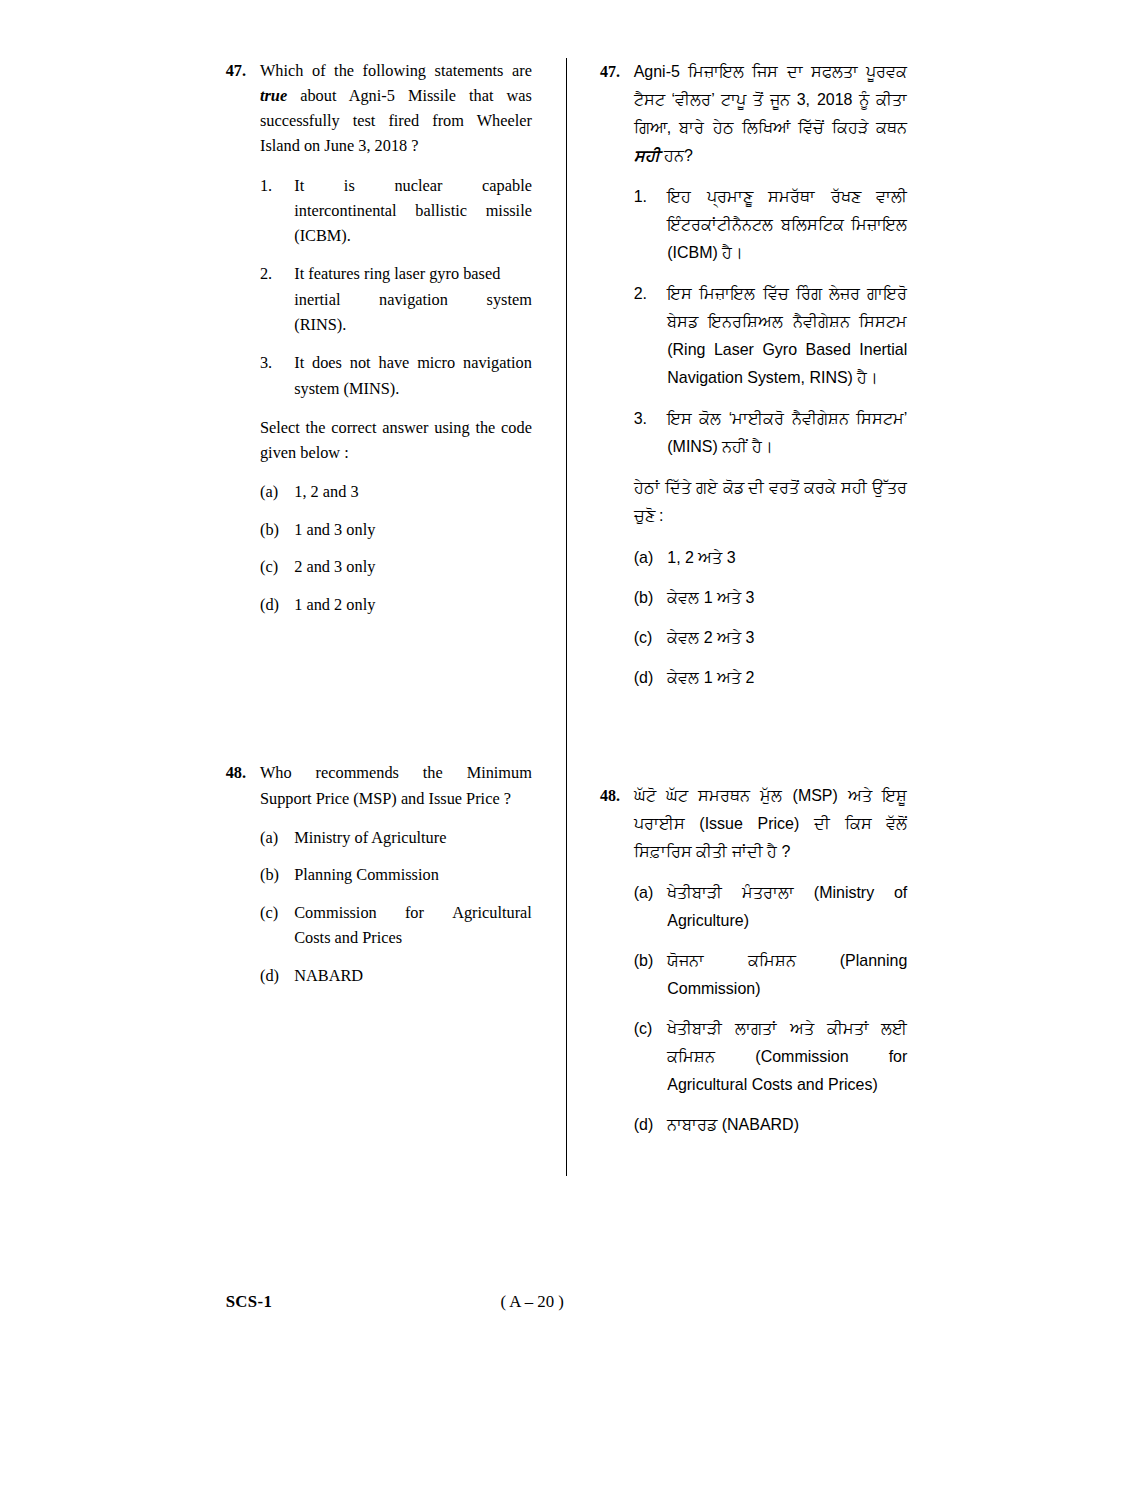47.
Which of the following statements are true about Agni-5 Missile that was successfully test fired from Wheeler Island on June 3, 2018 ?
1. It is nuclear capableintercontinental ballistic missile (ICBM).
2. It features ring laser gyro based inertial navigation system(RINS).
3. It does not have micro navigation system (MINS).
Select the correct answer using the code given below :
(a) 1, 2 and 3
(b) 1 and 3 only
(c) 2 and 3 only
(d) 1 and 2 only
48.
Who recommends the Minimum Support Price (MSP) and Issue Price ?
(a) Ministry of Agriculture
(b) Planning Commission
(c) Commission for Agricultural Costs and Prices
(d) NABARD
47.
Agni-5 ਮਿਜ਼ਾਇਲ ਜਿਸ ਦਾ ਸਫਲਤਾ ਪੂਰਵਕ ਟੈਸਟ ‘ਵੀਲਰ’ ਟਾਪੂ ਤੋਂ ਜੂਨ 3, 2018 ਨੂੰ ਕੀਤਾ ਗਿਆ, ਬਾਰੇ ਹੇਠ ਲਿਖਿਆਂ ਵਿੱਚੋਂ ਕਿਹੜੇ ਕਥਨ ਸਹੀ ਹਨ?
1. ਇਹ ਪ੍ਰਮਾਣੂ ਸਮਰੱਥਾ ਰੱਖਣ ਵਾਲੀ ਇੰਟਰਕਾਂਟੀਨੈਨਟਲ ਬਲਿਸਟਿਕ ਮਿਜ਼ਾਇਲ (ICBM) ਹੈ।
2. ਇਸ ਮਿਜ਼ਾਇਲ ਵਿੱਚ ਰਿੰਗ ਲੇਜ਼ਰ ਗਾਇਰੋ ਬੇਸਡ ਇਨਰਸ਼ਿਅਲ ਨੈਵੀਗੇਸ਼ਨ ਸਿਸਟਮ (Ring Laser Gyro Based Inertial Navigation System, RINS) ਹੈ।
3. ਇਸ ਕੋਲ ‘ਮਾਈਕਰੋ ਨੈਵੀਗੇਸ਼ਨ ਸਿਸਟਮ’ (MINS) ਨਹੀਂ ਹੈ।
ਹੇਠਾਂ ਦਿੱਤੇ ਗਏ ਕੋਡ ਦੀ ਵਰਤੋਂ ਕਰਕੇ ਸਹੀ ਉੱਤਰ ਚੁਣੋ :
(a) 1, 2 ਅਤੇ 3
(b) ਕੇਵਲ 1 ਅਤੇ 3
(c) ਕੇਵਲ 2 ਅਤੇ 3
(d) ਕੇਵਲ 1 ਅਤੇ 2
48.
ਘੱਟੋ ਘੱਟ ਸਮਰਥਨ ਮੁੱਲ (MSP) ਅਤੇ ਇਸ਼ੂ ਪਰਾਈਸ (Issue Price) ਦੀ ਕਿਸ ਵੱਲੋਂ ਸਿਫ਼ਾਰਿਸ ਕੀਤੀ ਜਾਂਦੀ ਹੈ ?
(a) ਖੇਤੀਬਾੜੀ ਮੰਤਰਾਲਾ (Ministry of Agriculture)
(b) ਯੋਜਨਾ ਕਮਿਸ਼ਨ (Planning Commission)
(c) ਖੇਤੀਬਾੜੀ ਲਾਗਤਾਂ ਅਤੇ ਕੀਮਤਾਂ ਲਈ ਕਮਿਸ਼ਨ (Commission for Agricultural Costs and Prices)
(d) ਨਾਬਾਰਡ (NABARD)
SCS-1
( A – 20 )